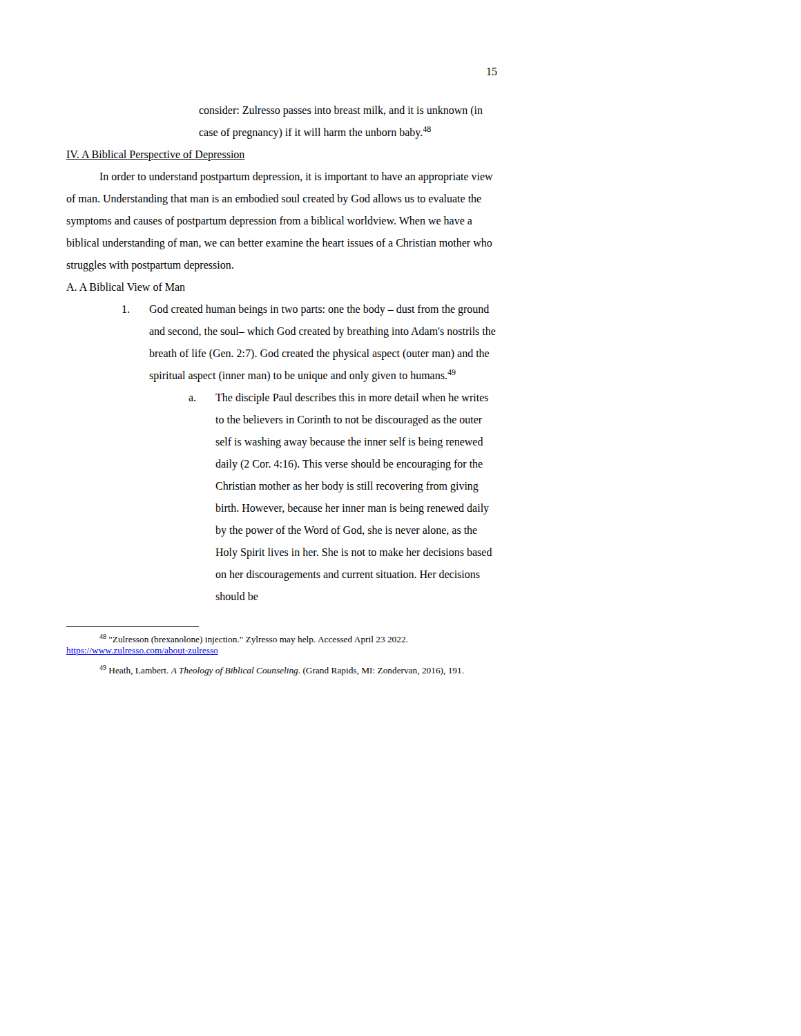15
consider: Zulresso passes into breast milk, and it is unknown (in case of pregnancy) if it will harm the unborn baby.48
IV. A Biblical Perspective of Depression
In order to understand postpartum depression, it is important to have an appropriate view of man. Understanding that man is an embodied soul created by God allows us to evaluate the symptoms and causes of postpartum depression from a biblical worldview. When we have a biblical understanding of man, we can better examine the heart issues of a Christian mother who struggles with postpartum depression.
A. A Biblical View of Man
God created human beings in two parts: one the body – dust from the ground and second, the soul– which God created by breathing into Adam's nostrils the breath of life (Gen. 2:7). God created the physical aspect (outer man) and the spiritual aspect (inner man) to be unique and only given to humans.49
The disciple Paul describes this in more detail when he writes to the believers in Corinth to not be discouraged as the outer self is washing away because the inner self is being renewed daily (2 Cor. 4:16). This verse should be encouraging for the Christian mother as her body is still recovering from giving birth. However, because her inner man is being renewed daily by the power of the Word of God, she is never alone, as the Holy Spirit lives in her. She is not to make her decisions based on her discouragements and current situation. Her decisions should be
48 "Zulresson (brexanolone) injection." Zylresso may help. Accessed April 23 2022.https://www.zulresso.com/about-zulresso
49 Heath, Lambert. A Theology of Biblical Counseling. (Grand Rapids, MI: Zondervan, 2016), 191.